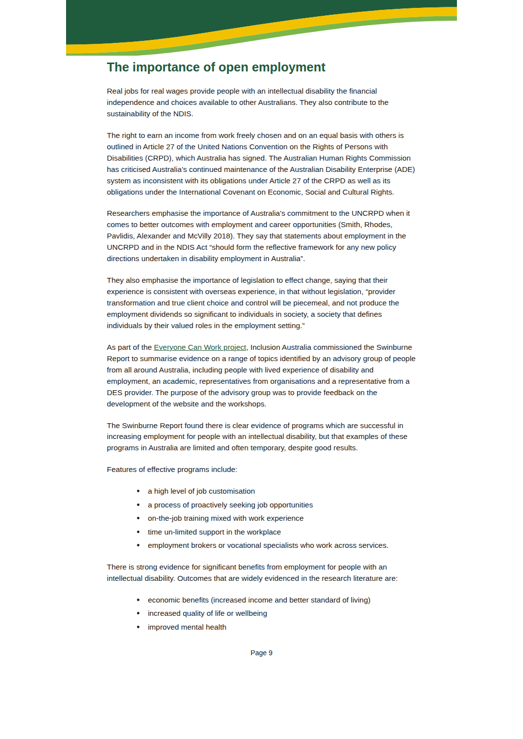The importance of open employment
Real jobs for real wages provide people with an intellectual disability the financial independence and choices available to other Australians. They also contribute to the sustainability of the NDIS.
The right to earn an income from work freely chosen and on an equal basis with others is outlined in Article 27 of the United Nations Convention on the Rights of Persons with Disabilities (CRPD), which Australia has signed. The Australian Human Rights Commission has criticised Australia’s continued maintenance of the Australian Disability Enterprise (ADE) system as inconsistent with its obligations under Article 27 of the CRPD as well as its obligations under the International Covenant on Economic, Social and Cultural Rights.
Researchers emphasise the importance of Australia’s commitment to the UNCRPD when it comes to better outcomes with employment and career opportunities (Smith, Rhodes, Pavlidis, Alexander and McVilly 2018). They say that statements about employment in the UNCRPD and in the NDIS Act “should form the reflective framework for any new policy directions undertaken in disability employment in Australia”.
They also emphasise the importance of legislation to effect change, saying that their experience is consistent with overseas experience, in that without legislation, “provider transformation and true client choice and control will be piecemeal, and not produce the employment dividends so significant to individuals in society, a society that defines individuals by their valued roles in the employment setting.”
As part of the Everyone Can Work project, Inclusion Australia commissioned the Swinburne Report to summarise evidence on a range of topics identified by an advisory group of people from all around Australia, including people with lived experience of disability and employment, an academic, representatives from organisations and a representative from a DES provider. The purpose of the advisory group was to provide feedback on the development of the website and the workshops.
The Swinburne Report found there is clear evidence of programs which are successful in increasing employment for people with an intellectual disability, but that examples of these programs in Australia are limited and often temporary, despite good results.
Features of effective programs include:
a high level of job customisation
a process of proactively seeking job opportunities
on-the-job training mixed with work experience
time un-limited support in the workplace
employment brokers or vocational specialists who work across services.
There is strong evidence for significant benefits from employment for people with an intellectual disability. Outcomes that are widely evidenced in the research literature are:
economic benefits (increased income and better standard of living)
increased quality of life or wellbeing
improved mental health
Page 9